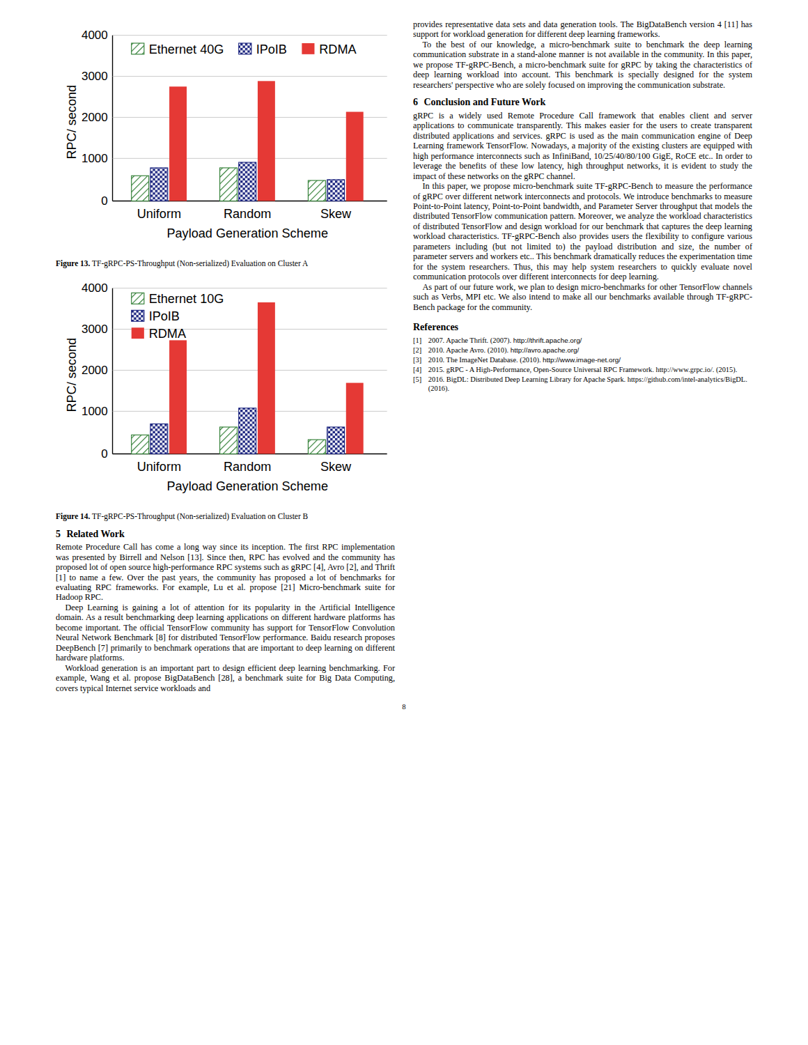4000 3000 2000 1000 0 RPC/ second Ethernet 40G IPoIB RDMA Uniform Random Skew Payload Generation Scheme
Figure 13. TF-gRPC-PS-Throughput (Non-serialized) Evaluation on Cluster A
4000 3000 2000 1000 0 RPC/ second Ethernet 10G IPoIB RDMA Uniform Random Skew Payload Generation Scheme
Figure 14. TF-gRPC-PS-Throughput (Non-serialized) Evaluation on Cluster B
5 Related Work
Remote Procedure Call has come a long way since its inception. The first RPC implementation was presented by Birrell and Nelson [13]. Since then, RPC has evolved and the community has proposed lot of open source high-performance RPC systems such as gRPC [4], Avro [2], and Thrift [1] to name a few. Over the past years, the community has proposed a lot of benchmarks for evaluating RPC frameworks. For example, Lu et al. propose [21] Micro-benchmark suite for Hadoop RPC.
Deep Learning is gaining a lot of attention for its popularity in the Artificial Intelligence domain. As a result benchmarking deep learning applications on different hardware platforms has become important. The official TensorFlow community has support for TensorFlow Convolution Neural Network Benchmark [8] for distributed TensorFlow performance. Baidu research proposes DeepBench [7] primarily to benchmark operations that are important to deep learning on different hardware platforms.
Workload generation is an important part to design efficient deep learning benchmarking. For example, Wang et al. propose BigDataBench [28], a benchmark suite for Big Data Computing, covers typical Internet service workloads and
provides representative data sets and data generation tools. The BigDataBench version 4 [11] has support for workload generation for different deep learning frameworks.
To the best of our knowledge, a micro-benchmark suite to benchmark the deep learning communication substrate in a stand-alone manner is not available in the community. In this paper, we propose TF-gRPC-Bench, a micro-benchmark suite for gRPC by taking the characteristics of deep learning workload into account. This benchmark is specially designed for the system researchers' perspective who are solely focused on improving the communication substrate.
6 Conclusion and Future Work
gRPC is a widely used Remote Procedure Call framework that enables client and server applications to communicate transparently. This makes easier for the users to create transparent distributed applications and services. gRPC is used as the main communication engine of Deep Learning framework TensorFlow. Nowadays, a majority of the existing clusters are equipped with high performance interconnects such as InfiniBand, 10/25/40/80/100 GigE, RoCE etc.. In order to leverage the benefits of these low latency, high throughput networks, it is evident to study the impact of these networks on the gRPC channel.
In this paper, we propose micro-benchmark suite TF-gRPC-Bench to measure the performance of gRPC over different network interconnects and protocols. We introduce benchmarks to measure Point-to-Point latency, Point-to-Point bandwidth, and Parameter Server throughput that models the distributed TensorFlow communication pattern. Moreover, we analyze the workload characteristics of distributed TensorFlow and design workload for our benchmark that captures the deep learning workload characteristics. TF-gRPC-Bench also provides users the flexibility to configure various parameters including (but not limited to) the payload distribution and size, the number of parameter servers and workers etc.. This benchmark dramatically reduces the experimentation time for the system researchers. Thus, this may help system researchers to quickly evaluate novel communication protocols over different interconnects for deep learning.
As part of our future work, we plan to design micro-benchmarks for other TensorFlow channels such as Verbs, MPI etc. We also intend to make all our benchmarks available through TF-gRPC-Bench package for the community.
References
[1] 2007. Apache Thrift. (2007). http://thrift.apache.org/
[2] 2010. Apache Avro. (2010). http://avro.apache.org/
[3] 2010. The ImageNet Database. (2010). http://www.image-net.org/
[4] 2015. gRPC - A High-Performance, Open-Source Universal RPC Framework. http://www.grpc.io/. (2015).
[5] 2016. BigDL: Distributed Deep Learning Library for Apache Spark. https://github.com/intel-analytics/BigDL. (2016).
8